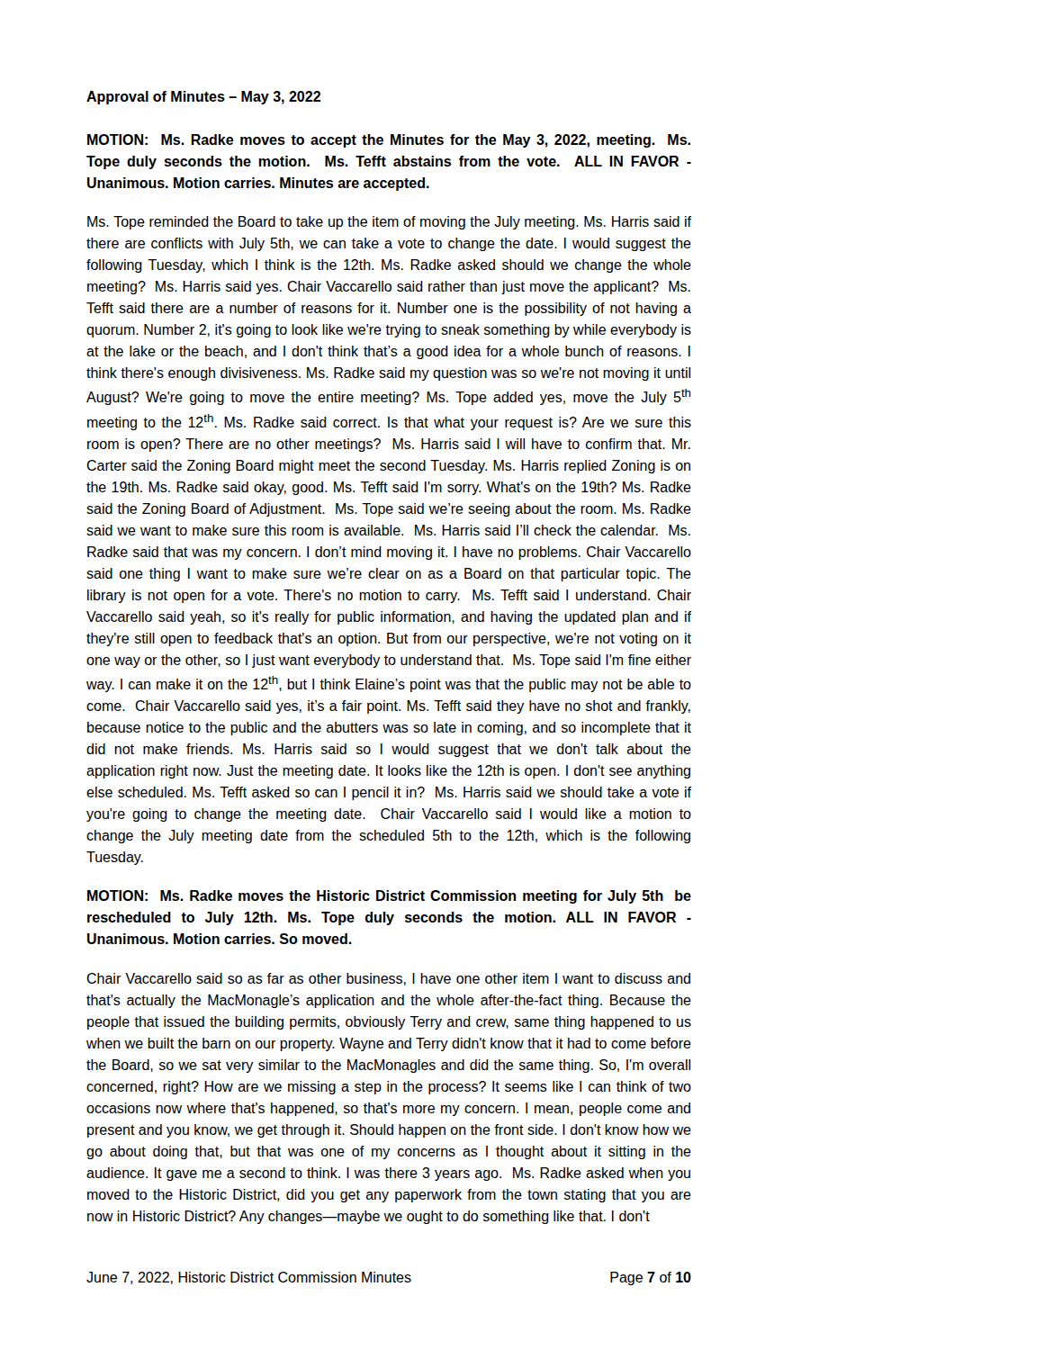Approval of Minutes – May 3, 2022
MOTION: Ms. Radke moves to accept the Minutes for the May 3, 2022, meeting. Ms. Tope duly seconds the motion. Ms. Tefft abstains from the vote. ALL IN FAVOR - Unanimous. Motion carries. Minutes are accepted.
Ms. Tope reminded the Board to take up the item of moving the July meeting. Ms. Harris said if there are conflicts with July 5th, we can take a vote to change the date. I would suggest the following Tuesday, which I think is the 12th. Ms. Radke asked should we change the whole meeting? Ms. Harris said yes. Chair Vaccarello said rather than just move the applicant? Ms. Tefft said there are a number of reasons for it. Number one is the possibility of not having a quorum. Number 2, it's going to look like we're trying to sneak something by while everybody is at the lake or the beach, and I don't think that’s a good idea for a whole bunch of reasons. I think there's enough divisiveness. Ms. Radke said my question was so we're not moving it until August? We're going to move the entire meeting? Ms. Tope added yes, move the July 5th meeting to the 12th. Ms. Radke said correct. Is that what your request is? Are we sure this room is open? There are no other meetings? Ms. Harris said I will have to confirm that. Mr. Carter said the Zoning Board might meet the second Tuesday. Ms. Harris replied Zoning is on the 19th. Ms. Radke said okay, good. Ms. Tefft said I'm sorry. What's on the 19th? Ms. Radke said the Zoning Board of Adjustment. Ms. Tope said we’re seeing about the room. Ms. Radke said we want to make sure this room is available. Ms. Harris said I’ll check the calendar. Ms. Radke said that was my concern. I don’t mind moving it. I have no problems. Chair Vaccarello said one thing I want to make sure we’re clear on as a Board on that particular topic. The library is not open for a vote. There's no motion to carry. Ms. Tefft said I understand. Chair Vaccarello said yeah, so it's really for public information, and having the updated plan and if they're still open to feedback that's an option. But from our perspective, we're not voting on it one way or the other, so I just want everybody to understand that. Ms. Tope said I'm fine either way. I can make it on the 12th, but I think Elaine’s point was that the public may not be able to come. Chair Vaccarello said yes, it’s a fair point. Ms. Tefft said they have no shot and frankly, because notice to the public and the abutters was so late in coming, and so incomplete that it did not make friends. Ms. Harris said so I would suggest that we don't talk about the application right now. Just the meeting date. It looks like the 12th is open. I don't see anything else scheduled. Ms. Tefft asked so can I pencil it in? Ms. Harris said we should take a vote if you're going to change the meeting date. Chair Vaccarello said I would like a motion to change the July meeting date from the scheduled 5th to the 12th, which is the following Tuesday.
MOTION: Ms. Radke moves the Historic District Commission meeting for July 5th be rescheduled to July 12th. Ms. Tope duly seconds the motion. ALL IN FAVOR - Unanimous. Motion carries. So moved.
Chair Vaccarello said so as far as other business, I have one other item I want to discuss and that's actually the MacMonagle’s application and the whole after-the-fact thing. Because the people that issued the building permits, obviously Terry and crew, same thing happened to us when we built the barn on our property. Wayne and Terry didn't know that it had to come before the Board, so we sat very similar to the MacMonagles and did the same thing. So, I'm overall concerned, right? How are we missing a step in the process? It seems like I can think of two occasions now where that's happened, so that's more my concern. I mean, people come and present and you know, we get through it. Should happen on the front side. I don't know how we go about doing that, but that was one of my concerns as I thought about it sitting in the audience. It gave me a second to think. I was there 3 years ago. Ms. Radke asked when you moved to the Historic District, did you get any paperwork from the town stating that you are now in Historic District? Any changes—maybe we ought to do something like that. I don't
June 7, 2022, Historic District Commission Minutes Page 7 of 10